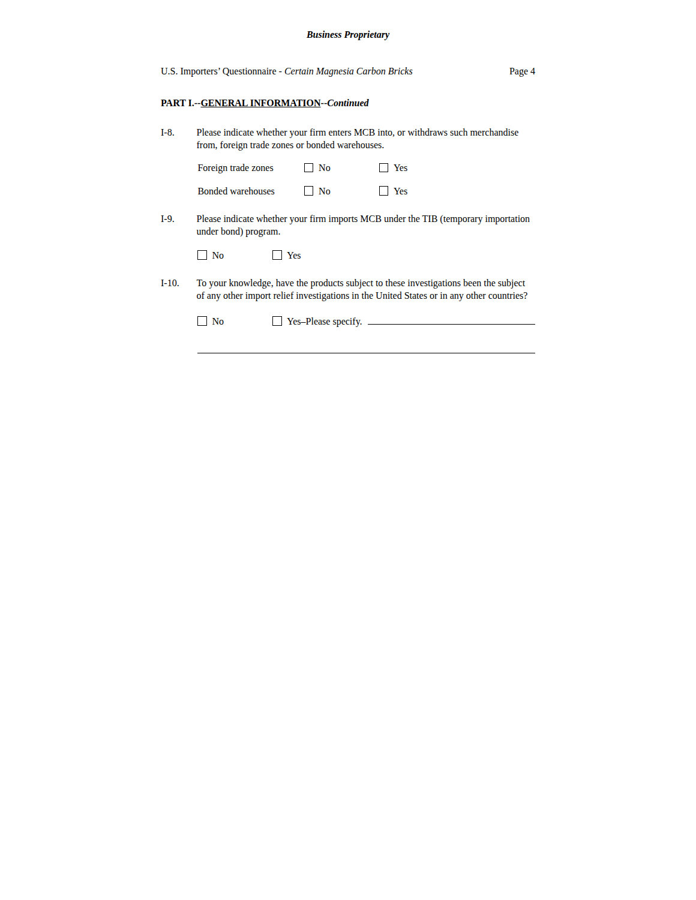Business Proprietary
U.S. Importers’ Questionnaire - Certain Magnesia Carbon Bricks
Page 4
PART I.--GENERAL INFORMATION--Continued
I-8.
Please indicate whether your firm enters MCB into, or withdraws such merchandise from, foreign trade zones or bonded warehouses.
Foreign trade zones
No
Yes
Bonded warehouses
No
Yes
I-9.
Please indicate whether your firm imports MCB under the TIB (temporary importation under bond) program.
No
Yes
I-10.
To your knowledge, have the products subject to these investigations been the subject of any other import relief investigations in the United States or in any other countries?
No
Yes–Please specify.